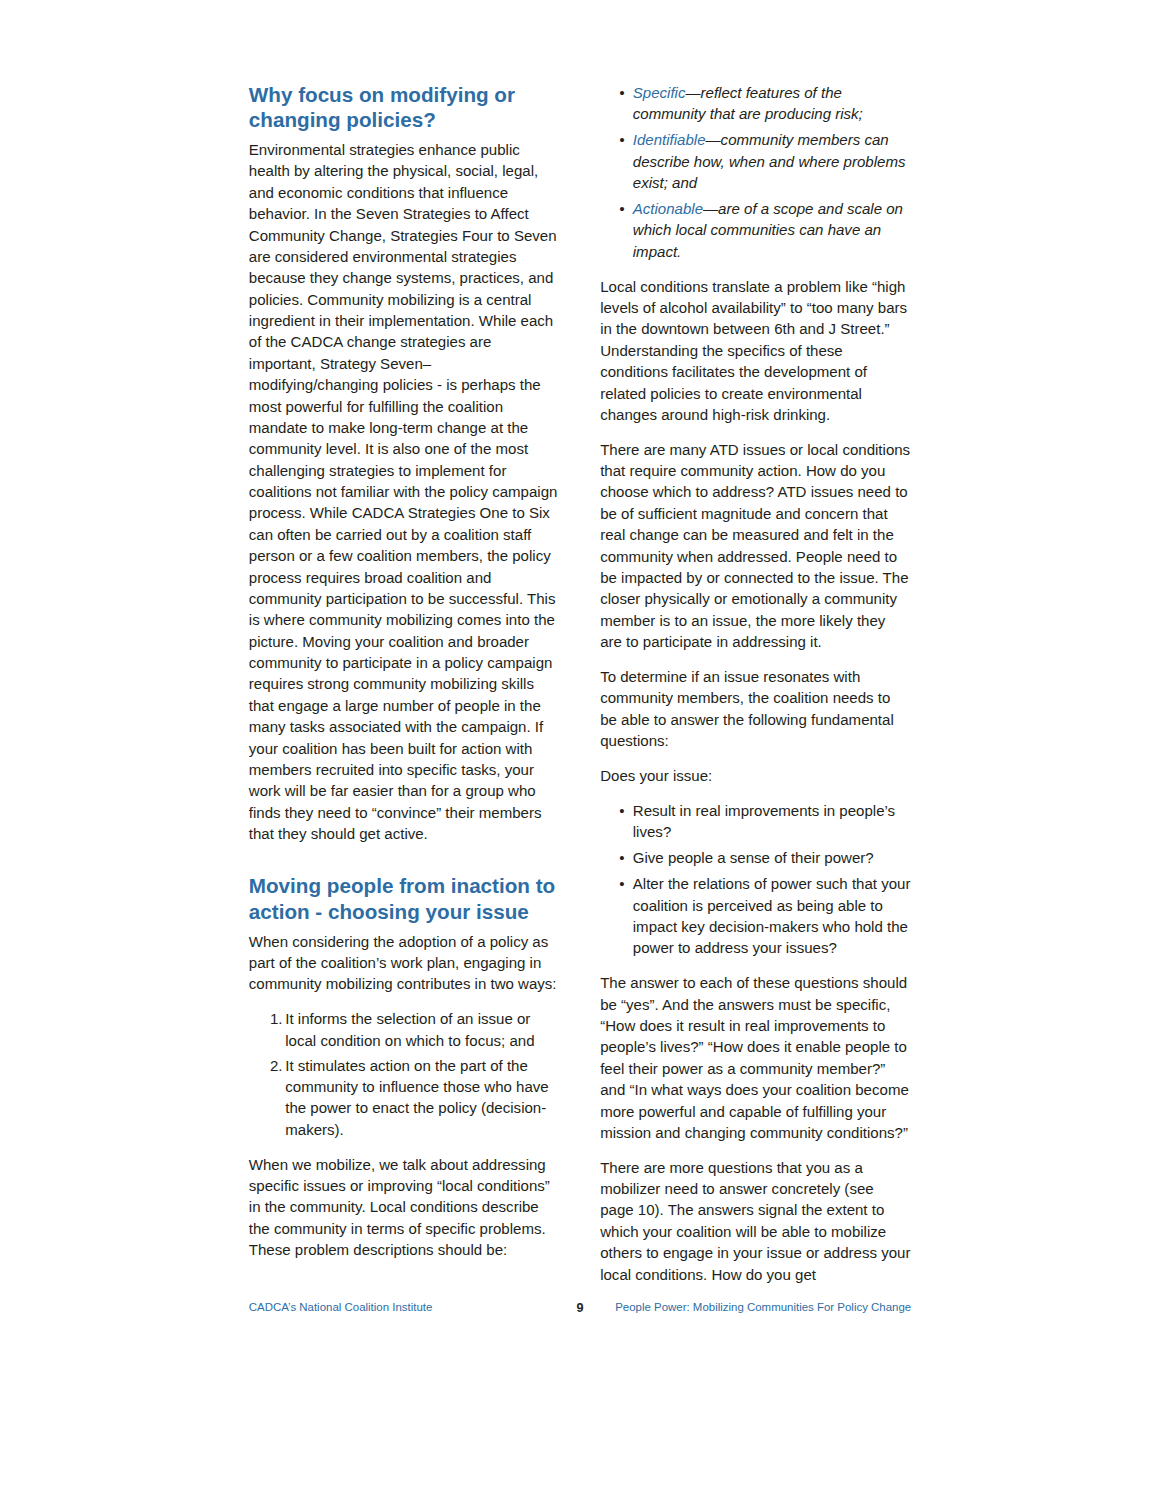Why focus on modifying or
changing policies?
Environmental strategies enhance public health by altering the physical, social, legal, and economic conditions that influence behavior. In the Seven Strategies to Affect Community Change, Strategies Four to Seven are considered environmental strategies because they change systems, practices, and policies. Community mobilizing is a central ingredient in their implementation. While each of the CADCA change strategies are important, Strategy Seven–modifying/changing policies - is perhaps the most powerful for fulfilling the coalition mandate to make long-term change at the community level. It is also one of the most challenging strategies to implement for coalitions not familiar with the policy campaign process. While CADCA Strategies One to Six can often be carried out by a coalition staff person or a few coalition members, the policy process requires broad coalition and community participation to be successful. This is where community mobilizing comes into the picture. Moving your coalition and broader community to participate in a policy campaign requires strong community mobilizing skills that engage a large number of people in the many tasks associated with the campaign. If your coalition has been built for action with members recruited into specific tasks, your work will be far easier than for a group who finds they need to “convince” their members that they should get active.
Moving people from inaction to action - choosing your issue
When considering the adoption of a policy as part of the coalition’s work plan, engaging in community mobilizing contributes in two ways:
It informs the selection of an issue or local condition on which to focus; and
It stimulates action on the part of the community to influence those who have the power to enact the policy (decision-makers).
When we mobilize, we talk about addressing specific issues or improving “local conditions” in the community. Local conditions describe the community in terms of specific problems. These problem descriptions should be:
Specific—reflect features of the community that are producing risk;
Identifiable—community members can describe how, when and where problems exist; and
Actionable—are of a scope and scale on which local communities can have an impact.
Local conditions translate a problem like “high levels of alcohol availability” to “too many bars in the downtown between 6th and J Street.” Understanding the specifics of these conditions facilitates the development of related policies to create environmental changes around high-risk drinking.
There are many ATD issues or local conditions that require community action. How do you choose which to address? ATD issues need to be of sufficient magnitude and concern that real change can be measured and felt in the community when addressed. People need to be impacted by or connected to the issue. The closer physically or emotionally a community member is to an issue, the more likely they are to participate in addressing it.
To determine if an issue resonates with community members, the coalition needs to be able to answer the following fundamental questions:
Does your issue:
Result in real improvements in people’s lives?
Give people a sense of their power?
Alter the relations of power such that your coalition is perceived as being able to impact key decision-makers who hold the power to address your issues?
The answer to each of these questions should be “yes”. And the answers must be specific, “How does it result in real improvements to people’s lives?” “How does it enable people to feel their power as a community member?” and “In what ways does your coalition become more powerful and capable of fulfilling your mission and changing community conditions?”
There are more questions that you as a mobilizer need to answer concretely (see page 10). The answers signal the extent to which your coalition will be able to mobilize others to engage in your issue or address your local conditions. How do you get
CADCA’s National Coalition Institute 9 People Power: Mobilizing Communities For Policy Change